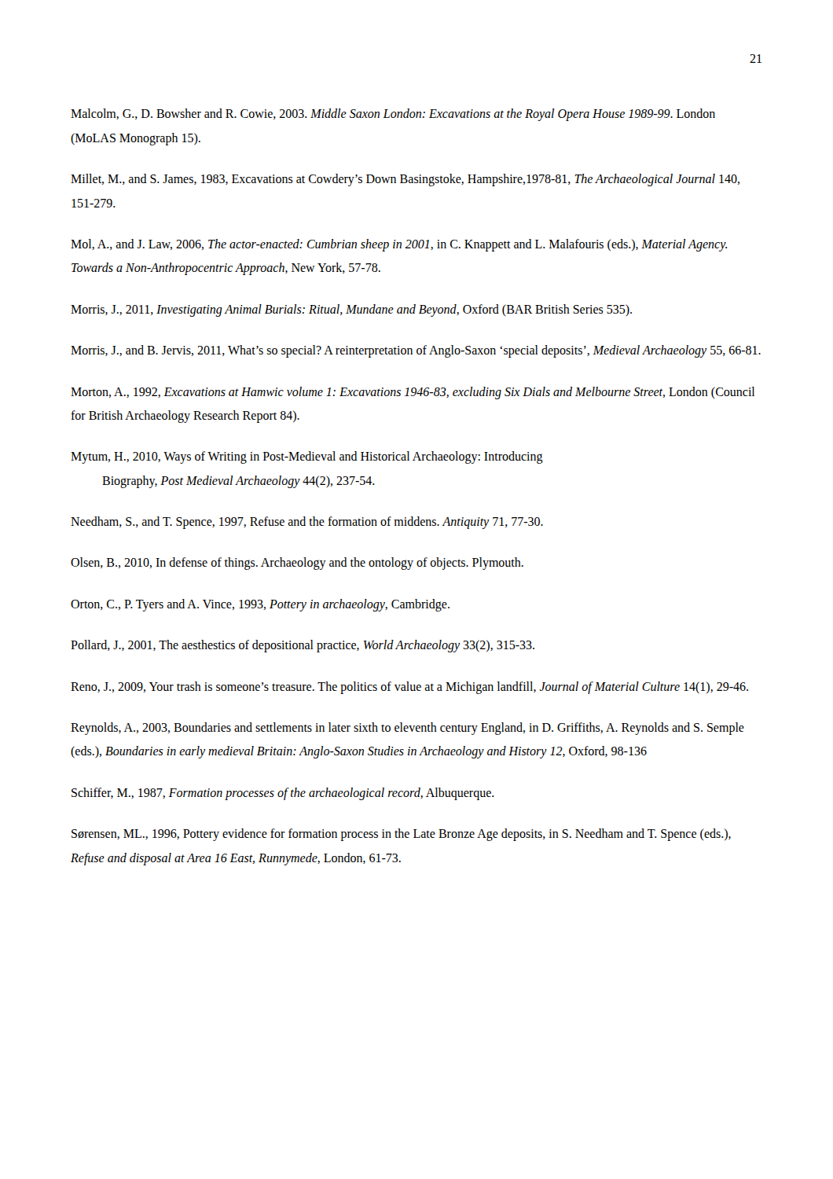21
Malcolm, G., D. Bowsher and R. Cowie, 2003. Middle Saxon London: Excavations at the Royal Opera House 1989-99. London (MoLAS Monograph 15).
Millet, M., and S. James, 1983, Excavations at Cowdery’s Down Basingstoke, Hampshire,1978-81, The Archaeological Journal 140, 151-279.
Mol, A., and J. Law, 2006, The actor-enacted: Cumbrian sheep in 2001, in C. Knappett and L. Malafouris (eds.), Material Agency. Towards a Non-Anthropocentric Approach, New York, 57-78.
Morris, J., 2011, Investigating Animal Burials: Ritual, Mundane and Beyond, Oxford (BAR British Series 535).
Morris, J., and B. Jervis, 2011, What’s so special? A reinterpretation of Anglo-Saxon ‘special deposits’, Medieval Archaeology 55, 66-81.
Morton, A., 1992, Excavations at Hamwic volume 1: Excavations 1946-83, excluding Six Dials and Melbourne Street, London (Council for British Archaeology Research Report 84).
Mytum, H., 2010, Ways of Writing in Post-Medieval and Historical Archaeology: Introducing Biography, Post Medieval Archaeology 44(2), 237-54.
Needham, S., and T. Spence, 1997, Refuse and the formation of middens. Antiquity 71, 77-30.
Olsen, B., 2010, In defense of things. Archaeology and the ontology of objects. Plymouth.
Orton, C., P. Tyers and A. Vince, 1993, Pottery in archaeology, Cambridge.
Pollard, J., 2001, The aesthestics of depositional practice, World Archaeology 33(2), 315-33.
Reno, J., 2009, Your trash is someone’s treasure. The politics of value at a Michigan landfill, Journal of Material Culture 14(1), 29-46.
Reynolds, A., 2003, Boundaries and settlements in later sixth to eleventh century England, in D. Griffiths, A. Reynolds and S. Semple (eds.), Boundaries in early medieval Britain: Anglo-Saxon Studies in Archaeology and History 12, Oxford, 98-136
Schiffer, M., 1987, Formation processes of the archaeological record, Albuquerque.
Sørensen, ML., 1996, Pottery evidence for formation process in the Late Bronze Age deposits, in S. Needham and T. Spence (eds.), Refuse and disposal at Area 16 East, Runnymede, London, 61-73.